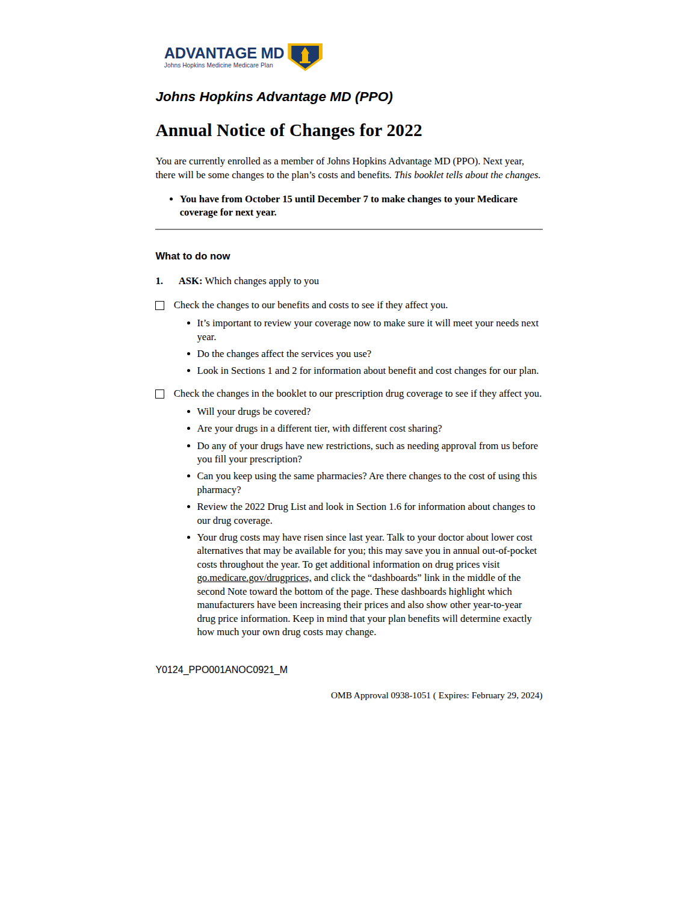ADVANTAGE MD
Johns Hopkins Medicine Medicare Plan
Johns Hopkins Advantage MD (PPO)
Annual Notice of Changes for 2022
You are currently enrolled as a member of Johns Hopkins Advantage MD (PPO). Next year, there will be some changes to the plan’s costs and benefits. This booklet tells about the changes.
You have from October 15 until December 7 to make changes to your Medicare coverage for next year.
What to do now
1.
ASK: Which changes apply to you
Check the changes to our benefits and costs to see if they affect you.
It’s important to review your coverage now to make sure it will meet your needs next year.
Do the changes affect the services you use?
Look in Sections 1 and 2 for information about benefit and cost changes for our plan.
Check the changes in the booklet to our prescription drug coverage to see if they affect you.
Will your drugs be covered?
Are your drugs in a different tier, with different cost sharing?
Do any of your drugs have new restrictions, such as needing approval from us before you fill your prescription?
Can you keep using the same pharmacies? Are there changes to the cost of using this pharmacy?
Review the 2022 Drug List and look in Section 1.6 for information about changes to our drug coverage.
Your drug costs may have risen since last year. Talk to your doctor about lower cost alternatives that may be available for you; this may save you in annual out-of-pocket costs throughout the year. To get additional information on drug prices visit go.medicare.gov/drugprices, and click the “dashboards” link in the middle of the second Note toward the bottom of the page. These dashboards highlight which manufacturers have been increasing their prices and also show other year-to-year drug price information. Keep in mind that your plan benefits will determine exactly how much your own drug costs may change.
Y0124_PPO001ANOC0921_M
OMB Approval 0938-1051 ( Expires: February 29, 2024)